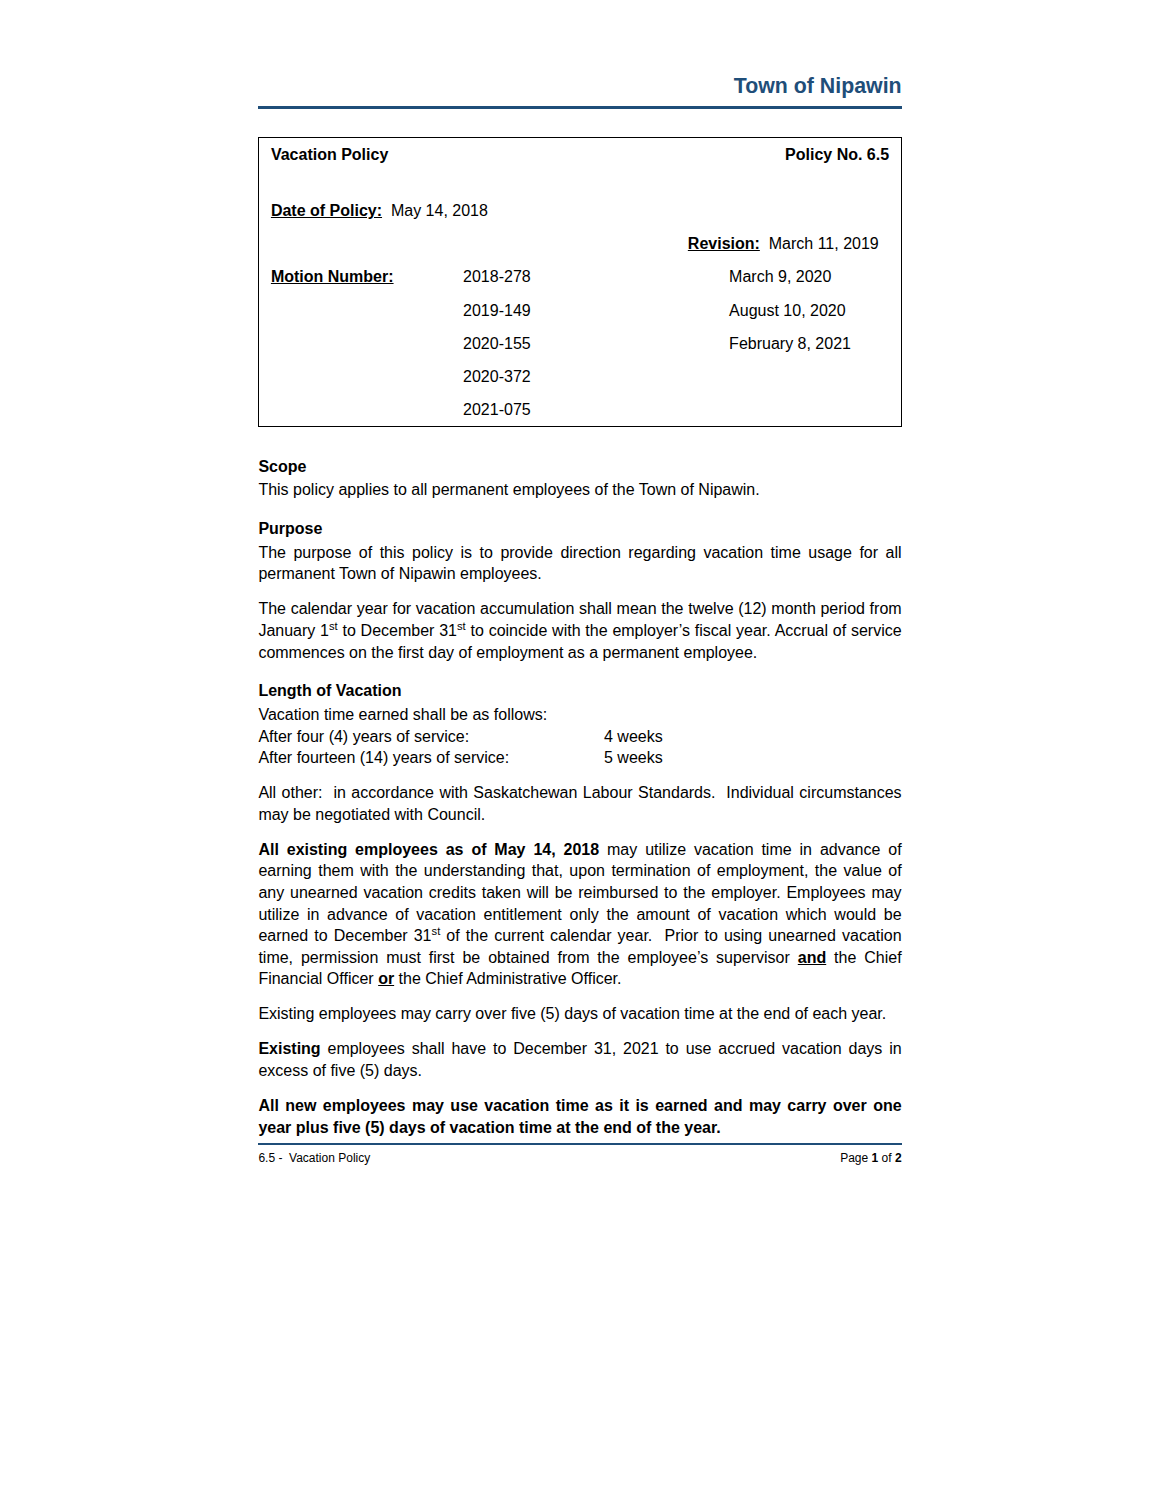Town of Nipawin
| Vacation Policy | | Policy No. 6.5 |
| Date of Policy: May 14, 2018 | |
| | | Revision: March 11, 2019 |
| Motion Number: | 2018-278 | March 9, 2020 |
| | 2019-149 | August 10, 2020 |
| | 2020-155 | February 8, 2021 |
| | 2020-372 | |
| | 2021-075 | |
Scope
This policy applies to all permanent employees of the Town of Nipawin.
Purpose
The purpose of this policy is to provide direction regarding vacation time usage for all permanent Town of Nipawin employees.
The calendar year for vacation accumulation shall mean the twelve (12) month period from January 1st to December 31st to coincide with the employer’s fiscal year. Accrual of service commences on the first day of employment as a permanent employee.
Length of Vacation
Vacation time earned shall be as follows:
After four (4) years of service: 4 weeks
After fourteen (14) years of service: 5 weeks
All other: in accordance with Saskatchewan Labour Standards. Individual circumstances may be negotiated with Council.
All existing employees as of May 14, 2018 may utilize vacation time in advance of earning them with the understanding that, upon termination of employment, the value of any unearned vacation credits taken will be reimbursed to the employer. Employees may utilize in advance of vacation entitlement only the amount of vacation which would be earned to December 31st of the current calendar year. Prior to using unearned vacation time, permission must first be obtained from the employee’s supervisor and the Chief Financial Officer or the Chief Administrative Officer.
Existing employees may carry over five (5) days of vacation time at the end of each year.
Existing employees shall have to December 31, 2021 to use accrued vacation days in excess of five (5) days.
All new employees may use vacation time as it is earned and may carry over one year plus five (5) days of vacation time at the end of the year.
6.5 - Vacation Policy Page 1 of 2